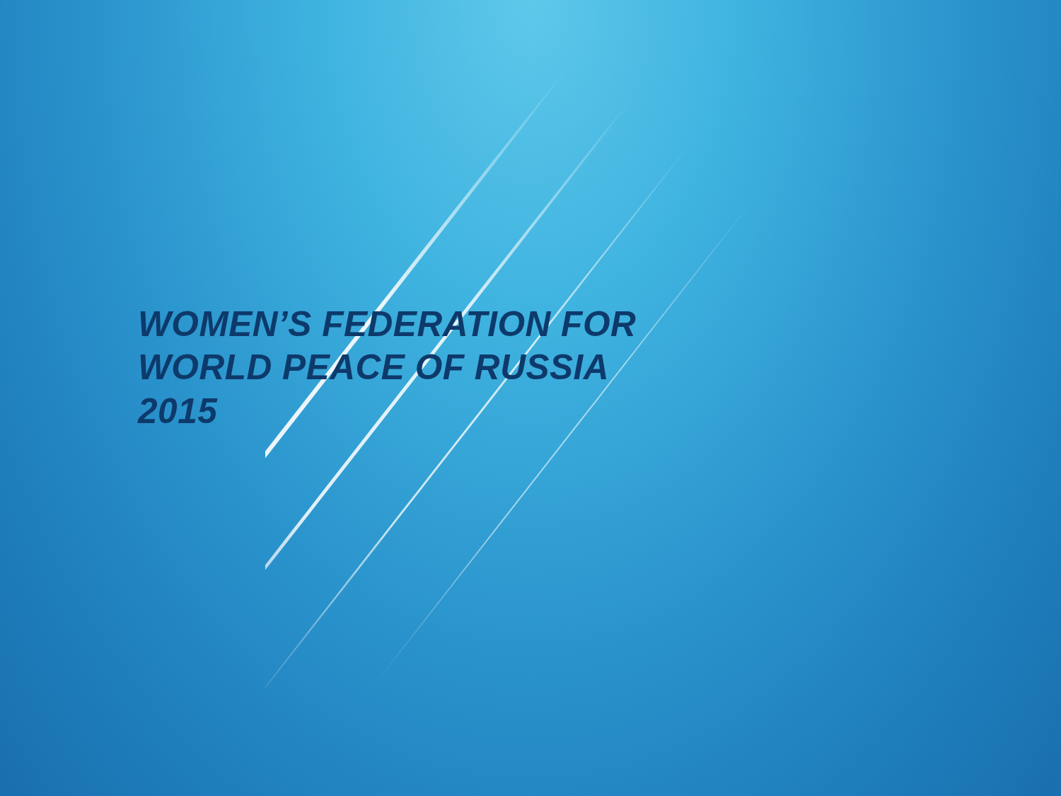Women’s Federation for World Peace of Russia 2015